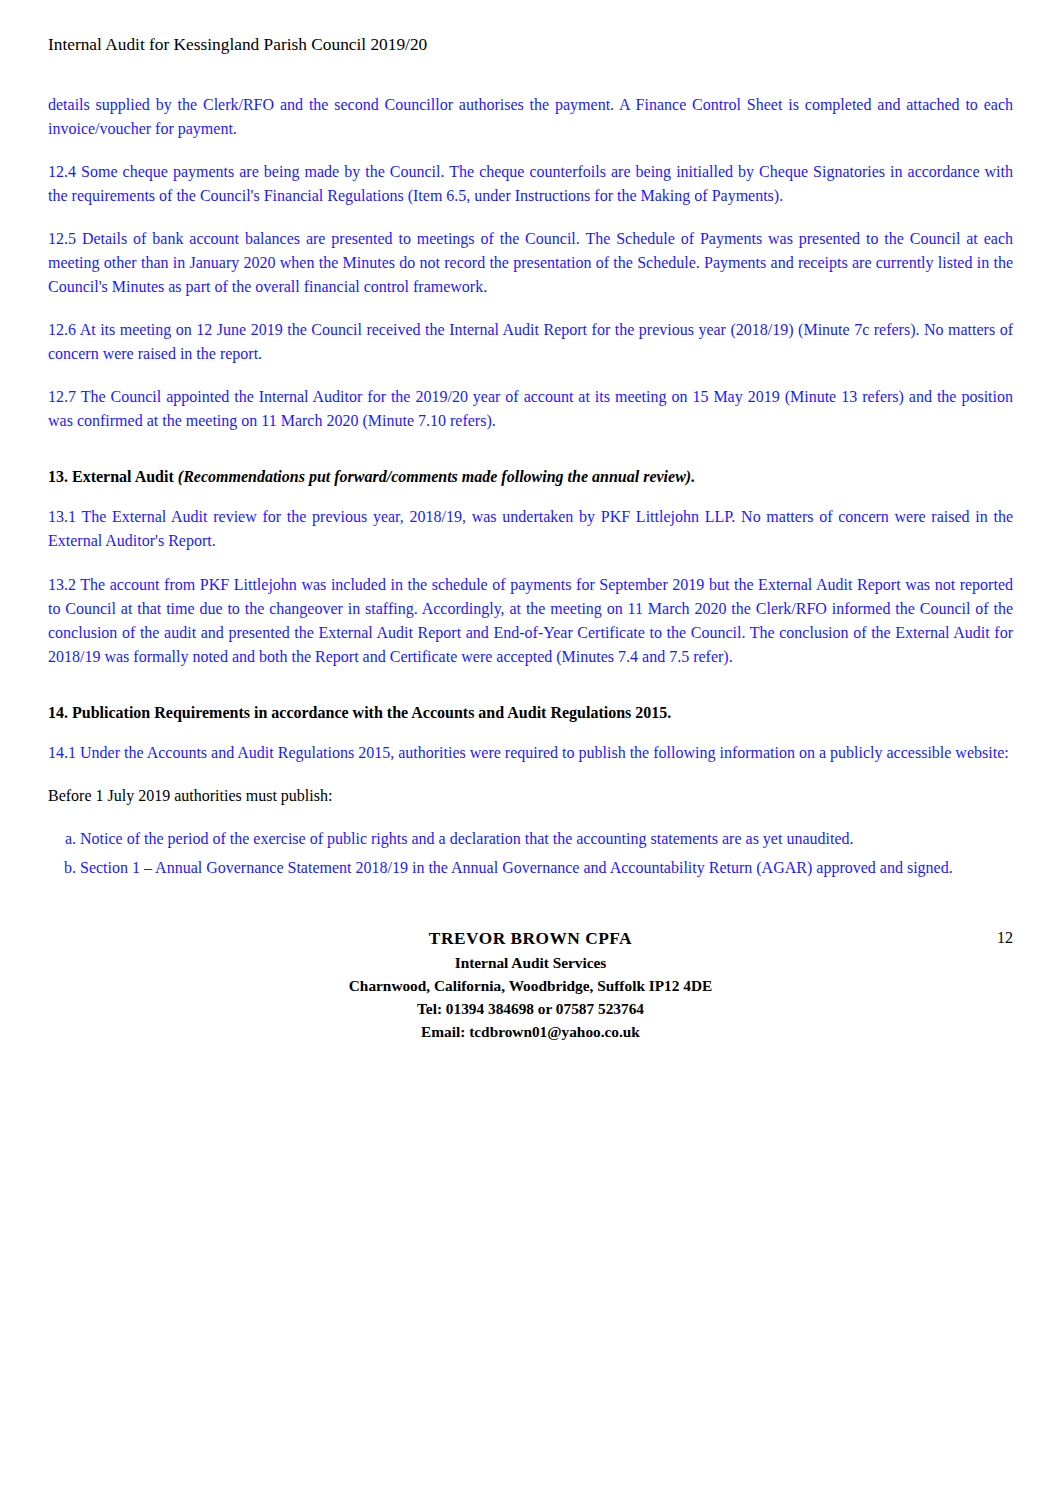Internal Audit for Kessingland Parish Council 2019/20
details supplied by the Clerk/RFO and the second Councillor authorises the payment. A Finance Control Sheet is completed and attached to each invoice/voucher for payment.
12.4 Some cheque payments are being made by the Council. The cheque counterfoils are being initialled by Cheque Signatories in accordance with the requirements of the Council's Financial Regulations (Item 6.5, under Instructions for the Making of Payments).
12.5 Details of bank account balances are presented to meetings of the Council. The Schedule of Payments was presented to the Council at each meeting other than in January 2020 when the Minutes do not record the presentation of the Schedule. Payments and receipts are currently listed in the Council's Minutes as part of the overall financial control framework.
12.6 At its meeting on 12 June 2019 the Council received the Internal Audit Report for the previous year (2018/19) (Minute 7c refers). No matters of concern were raised in the report.
12.7 The Council appointed the Internal Auditor for the 2019/20 year of account at its meeting on 15 May 2019 (Minute 13 refers) and the position was confirmed at the meeting on 11 March 2020 (Minute 7.10 refers).
13. External Audit (Recommendations put forward/comments made following the annual review).
13.1 The External Audit review for the previous year, 2018/19, was undertaken by PKF Littlejohn LLP. No matters of concern were raised in the External Auditor's Report.
13.2 The account from PKF Littlejohn was included in the schedule of payments for September 2019 but the External Audit Report was not reported to Council at that time due to the changeover in staffing. Accordingly, at the meeting on 11 March 2020 the Clerk/RFO informed the Council of the conclusion of the audit and presented the External Audit Report and End-of-Year Certificate to the Council. The conclusion of the External Audit for 2018/19 was formally noted and both the Report and Certificate were accepted (Minutes 7.4 and 7.5 refer).
14. Publication Requirements in accordance with the Accounts and Audit Regulations 2015.
14.1 Under the Accounts and Audit Regulations 2015, authorities were required to publish the following information on a publicly accessible website:
Before 1 July 2019 authorities must publish:
Notice of the period of the exercise of public rights and a declaration that the accounting statements are as yet unaudited.
Section 1 – Annual Governance Statement 2018/19 in the Annual Governance and Accountability Return (AGAR) approved and signed.
12
TREVOR BROWN CPFA
Internal Audit Services
Charnwood, California, Woodbridge, Suffolk IP12 4DE
Tel: 01394 384698 or 07587 523764
Email: tcdbrown01@yahoo.co.uk